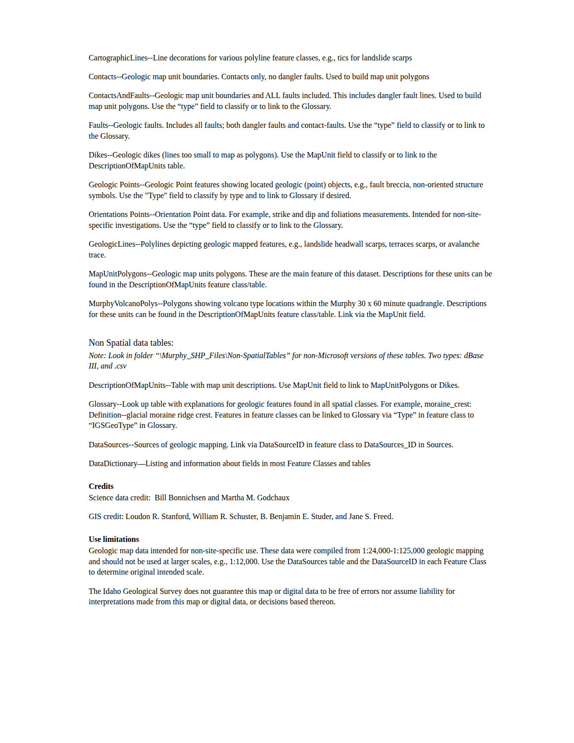CartographicLines--Line decorations for various polyline feature classes, e.g., tics for landslide scarps
Contacts--Geologic map unit boundaries. Contacts only, no dangler faults. Used to build map unit polygons
ContactsAndFaults--Geologic map unit boundaries and ALL faults included. This includes dangler fault lines. Used to build map unit polygons. Use the “type” field to classify or to link to the Glossary.
Faults--Geologic faults. Includes all faults; both dangler faults and contact-faults. Use the “type” field to classify or to link to the Glossary.
Dikes--Geologic dikes (lines too small to map as polygons). Use the MapUnit field to classify or to link to the DescriptionOfMapUnits table.
Geologic Points--Geologic Point features showing located geologic (point) objects, e.g., fault breccia, non-oriented structure symbols. Use the "Type" field to classify by type and to link to Glossary if desired.
Orientations Points--Orientation Point data. For example, strike and dip and foliations measurements. Intended for non-site-specific investigations. Use the “type” field to classify or to link to the Glossary.
GeologicLines--Polylines depicting geologic mapped features, e.g., landslide headwall scarps, terraces scarps, or avalanche trace.
MapUnitPolygons--Geologic map units polygons. These are the main feature of this dataset. Descriptions for these units can be found in the DescriptionOfMapUnits feature class/table.
MurphyVolcanoPolys--Polygons showing volcano type locations within the Murphy 30 x 60 minute quadrangle. Descriptions for these units can be found in the DescriptionOfMapUnits feature class/table. Link via the MapUnit field.
Non Spatial data tables:
Note: Look in folder “\Murphy_SHP_Files\Non-SpatialTables” for non-Microsoft versions of these tables. Two types: dBase III, and .csv
DescriptionOfMapUnits--Table with map unit descriptions. Use MapUnit field to link to MapUnitPolygons or Dikes.
Glossary--Look up table with explanations for geologic features found in all spatial classes. For example, moraine_crest: Definition--glacial moraine ridge crest. Features in feature classes can be linked to Glossary via “Type” in feature class to “IGSGeoType” in Glossary.
DataSources--Sources of geologic mapping. Link via DataSourceID in feature class to DataSources_ID in Sources.
DataDictionary—Listing and information about fields in most Feature Classes and tables
Credits
Science data credit: Bill Bonnichsen and Martha M. Godchaux
GIS credit: Loudon R. Stanford, William R. Schuster, B. Benjamin E. Studer, and Jane S. Freed.
Use limitations
Geologic map data intended for non-site-specific use. These data were compiled from 1:24,000-1:125,000 geologic mapping and should not be used at larger scales, e.g., 1:12,000. Use the DataSources table and the DataSourceID in each Feature Class to determine original intended scale.
The Idaho Geological Survey does not guarantee this map or digital data to be free of errors nor assume liability for interpretations made from this map or digital data, or decisions based thereon.